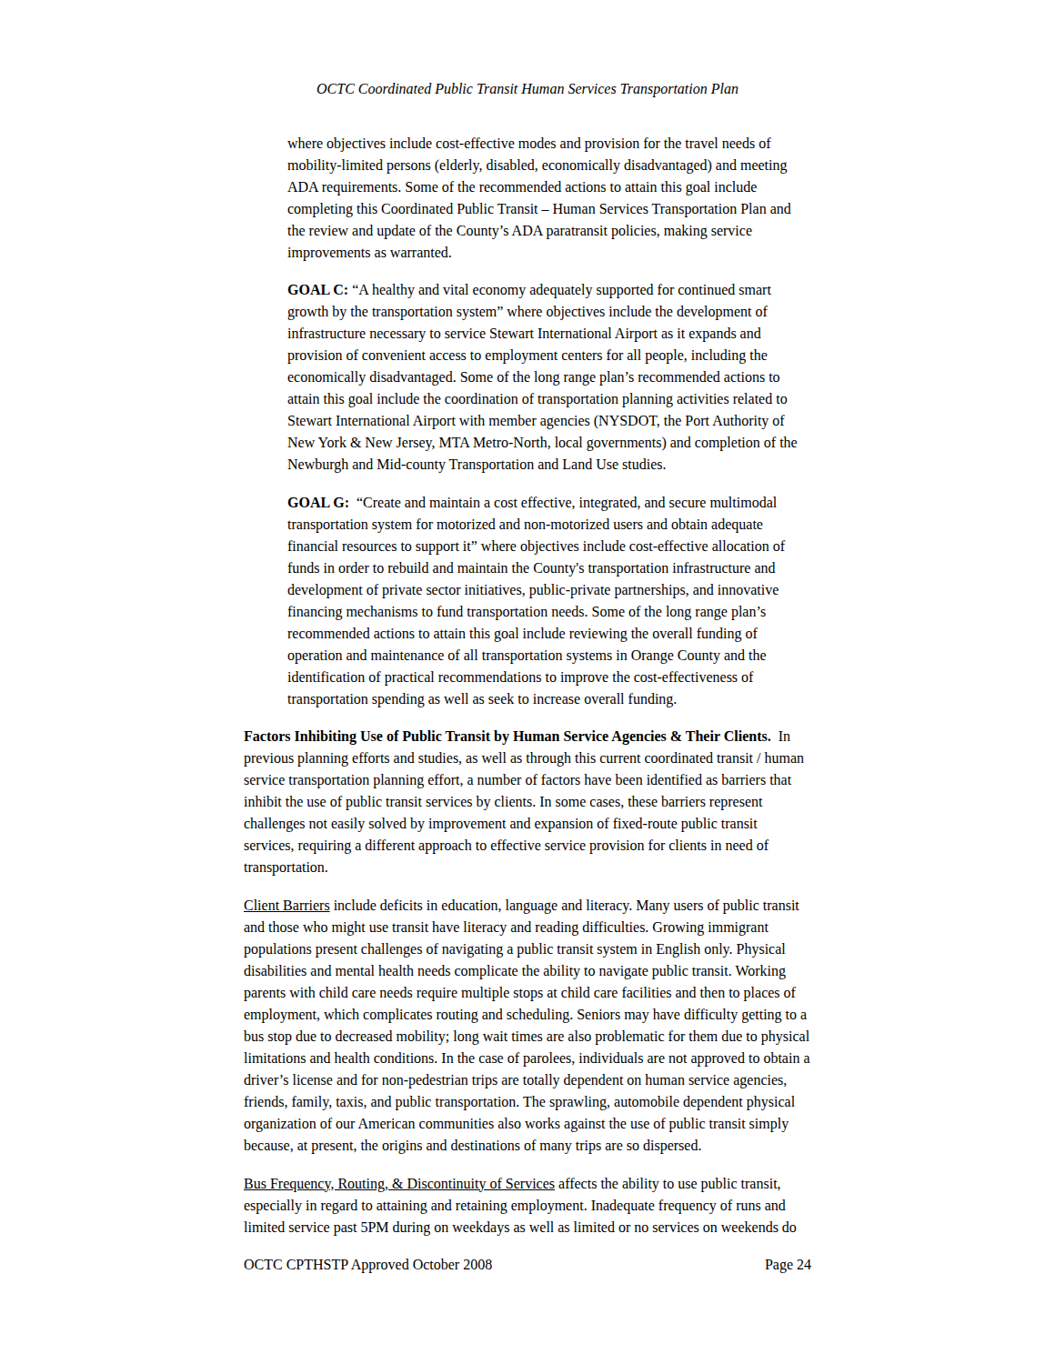OCTC Coordinated Public Transit Human Services Transportation Plan
where objectives include cost-effective modes and provision for the travel needs of mobility-limited persons (elderly, disabled, economically disadvantaged) and meeting ADA requirements. Some of the recommended actions to attain this goal include completing this Coordinated Public Transit – Human Services Transportation Plan and the review and update of the County’s ADA paratransit policies, making service improvements as warranted.
GOAL C: “A healthy and vital economy adequately supported for continued smart growth by the transportation system” where objectives include the development of infrastructure necessary to service Stewart International Airport as it expands and provision of convenient access to employment centers for all people, including the economically disadvantaged. Some of the long range plan’s recommended actions to attain this goal include the coordination of transportation planning activities related to Stewart International Airport with member agencies (NYSDOT, the Port Authority of New York & New Jersey, MTA Metro-North, local governments) and completion of the Newburgh and Mid-county Transportation and Land Use studies.
GOAL G: “Create and maintain a cost effective, integrated, and secure multimodal transportation system for motorized and non-motorized users and obtain adequate financial resources to support it” where objectives include cost-effective allocation of funds in order to rebuild and maintain the County's transportation infrastructure and development of private sector initiatives, public-private partnerships, and innovative financing mechanisms to fund transportation needs. Some of the long range plan’s recommended actions to attain this goal include reviewing the overall funding of operation and maintenance of all transportation systems in Orange County and the identification of practical recommendations to improve the cost-effectiveness of transportation spending as well as seek to increase overall funding.
Factors Inhibiting Use of Public Transit by Human Service Agencies & Their Clients. In previous planning efforts and studies, as well as through this current coordinated transit / human service transportation planning effort, a number of factors have been identified as barriers that inhibit the use of public transit services by clients. In some cases, these barriers represent challenges not easily solved by improvement and expansion of fixed-route public transit services, requiring a different approach to effective service provision for clients in need of transportation.
Client Barriers include deficits in education, language and literacy. Many users of public transit and those who might use transit have literacy and reading difficulties. Growing immigrant populations present challenges of navigating a public transit system in English only. Physical disabilities and mental health needs complicate the ability to navigate public transit. Working parents with child care needs require multiple stops at child care facilities and then to places of employment, which complicates routing and scheduling. Seniors may have difficulty getting to a bus stop due to decreased mobility; long wait times are also problematic for them due to physical limitations and health conditions. In the case of parolees, individuals are not approved to obtain a driver’s license and for non-pedestrian trips are totally dependent on human service agencies, friends, family, taxis, and public transportation. The sprawling, automobile dependent physical organization of our American communities also works against the use of public transit simply because, at present, the origins and destinations of many trips are so dispersed.
Bus Frequency, Routing, & Discontinuity of Services affects the ability to use public transit, especially in regard to attaining and retaining employment. Inadequate frequency of runs and limited service past 5PM during on weekdays as well as limited or no services on weekends do
OCTC CPTHSTP Approved October 2008 Page 24